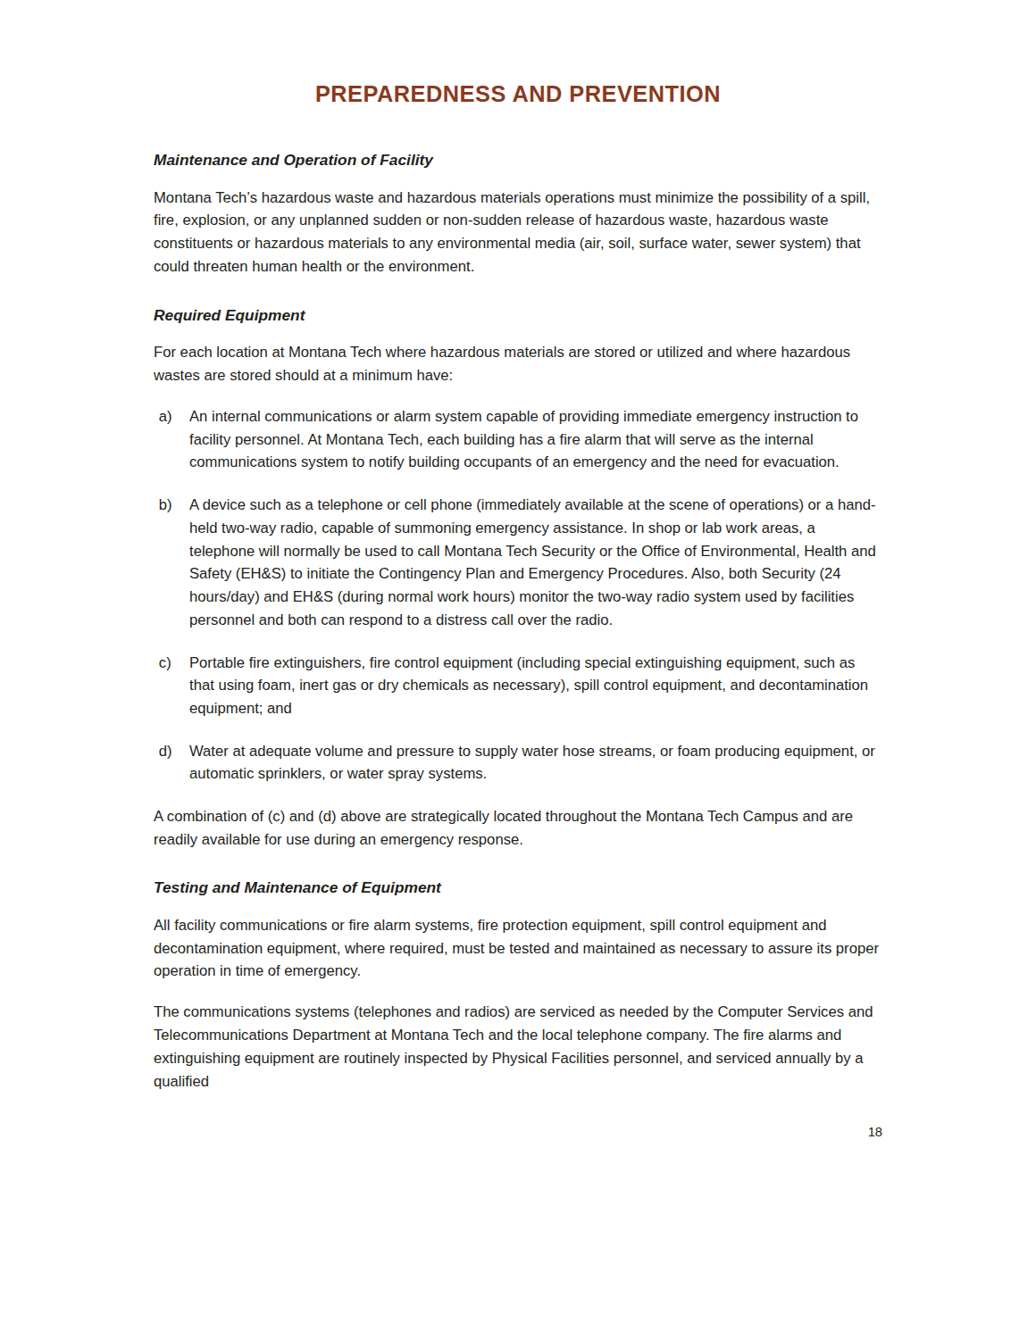PREPAREDNESS AND PREVENTION
Maintenance and Operation of Facility
Montana Tech’s hazardous waste and hazardous materials operations must minimize the possibility of a spill, fire, explosion, or any unplanned sudden or non-sudden release of hazardous waste, hazardous waste constituents or hazardous materials to any environmental media (air, soil, surface water, sewer system) that could threaten human health or the environment.
Required Equipment
For each location at Montana Tech where hazardous materials are stored or utilized and where hazardous wastes are stored should at a minimum have:
An internal communications or alarm system capable of providing immediate emergency instruction to facility personnel. At Montana Tech, each building has a fire alarm that will serve as the internal communications system to notify building occupants of an emergency and the need for evacuation.
A device such as a telephone or cell phone (immediately available at the scene of operations) or a hand-held two-way radio, capable of summoning emergency assistance. In shop or lab work areas, a telephone will normally be used to call Montana Tech Security or the Office of Environmental, Health and Safety (EH&S) to initiate the Contingency Plan and Emergency Procedures. Also, both Security (24 hours/day) and EH&S (during normal work hours) monitor the two-way radio system used by facilities personnel and both can respond to a distress call over the radio.
Portable fire extinguishers, fire control equipment (including special extinguishing equipment, such as that using foam, inert gas or dry chemicals as necessary), spill control equipment, and decontamination equipment; and
Water at adequate volume and pressure to supply water hose streams, or foam producing equipment, or automatic sprinklers, or water spray systems.
A combination of (c) and (d) above are strategically located throughout the Montana Tech Campus and are readily available for use during an emergency response.
Testing and Maintenance of Equipment
All facility communications or fire alarm systems, fire protection equipment, spill control equipment and decontamination equipment, where required, must be tested and maintained as necessary to assure its proper operation in time of emergency.
The communications systems (telephones and radios) are serviced as needed by the Computer Services and Telecommunications Department at Montana Tech and the local telephone company. The fire alarms and extinguishing equipment are routinely inspected by Physical Facilities personnel, and serviced annually by a qualified
18